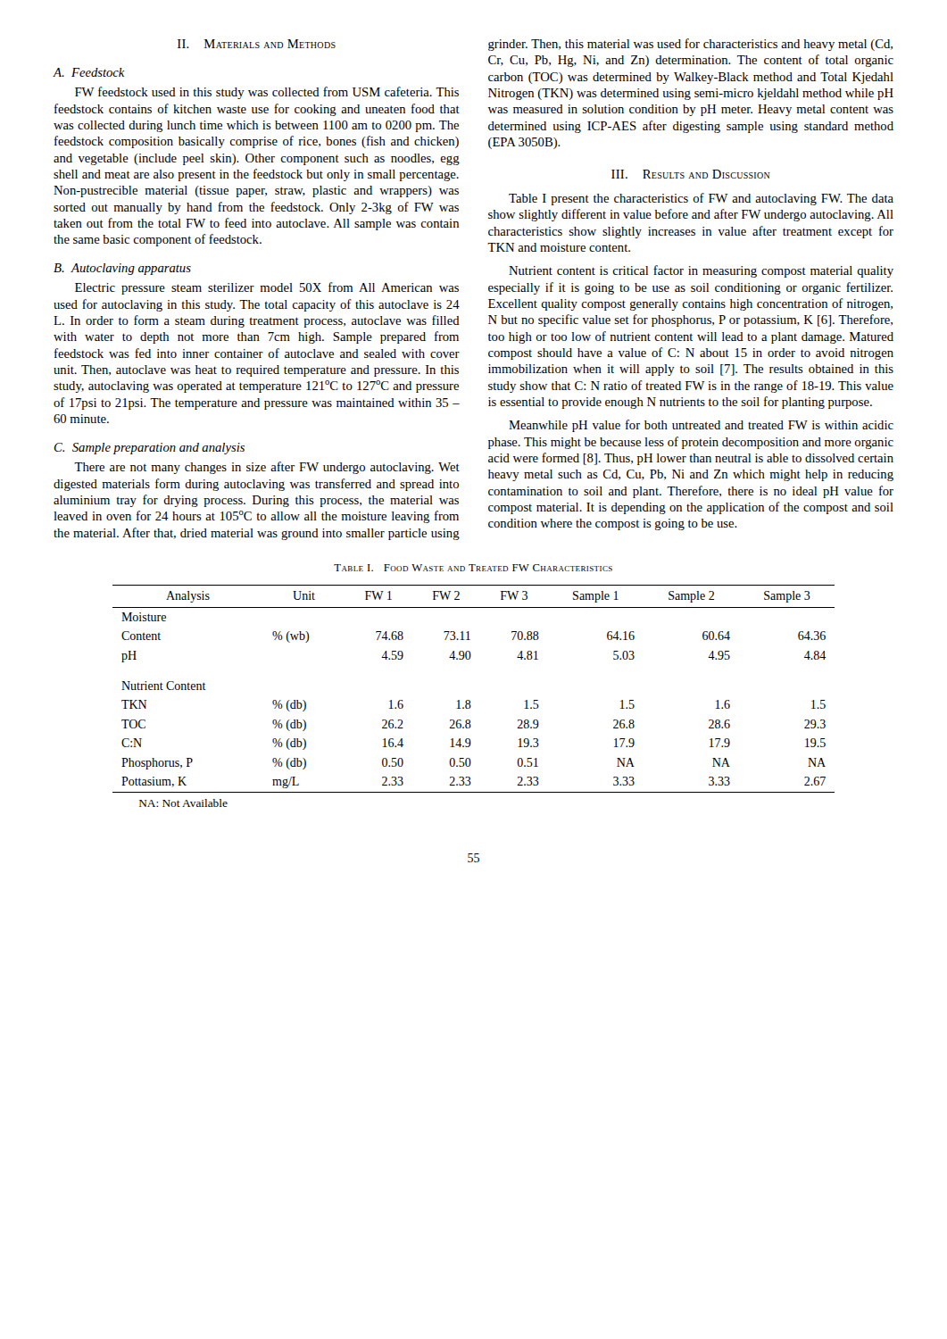II. Materials and Methods
A. Feedstock
FW feedstock used in this study was collected from USM cafeteria. This feedstock contains of kitchen waste use for cooking and uneaten food that was collected during lunch time which is between 1100 am to 0200 pm. The feedstock composition basically comprise of rice, bones (fish and chicken) and vegetable (include peel skin). Other component such as noodles, egg shell and meat are also present in the feedstock but only in small percentage. Non-pustrecible material (tissue paper, straw, plastic and wrappers) was sorted out manually by hand from the feedstock. Only 2-3kg of FW was taken out from the total FW to feed into autoclave. All sample was contain the same basic component of feedstock.
B. Autoclaving apparatus
Electric pressure steam sterilizer model 50X from All American was used for autoclaving in this study. The total capacity of this autoclave is 24 L. In order to form a steam during treatment process, autoclave was filled with water to depth not more than 7cm high. Sample prepared from feedstock was fed into inner container of autoclave and sealed with cover unit. Then, autoclave was heat to required temperature and pressure. In this study, autoclaving was operated at temperature 121oC to 127oC and pressure of 17psi to 21psi. The temperature and pressure was maintained within 35 – 60 minute.
C. Sample preparation and analysis
There are not many changes in size after FW undergo autoclaving. Wet digested materials form during autoclaving was transferred and spread into aluminium tray for drying process. During this process, the material was leaved in oven for 24 hours at 105oC to allow all the moisture leaving from the material. After that, dried material was ground into smaller particle using grinder. Then, this material was used for characteristics and heavy metal (Cd, Cr, Cu, Pb, Hg, Ni, and Zn) determination. The content of total organic carbon (TOC) was determined by Walkey-Black method and Total Kjedahl Nitrogen (TKN) was determined using semi-micro kjeldahl method while pH was measured in solution condition by pH meter. Heavy metal content was determined using ICP-AES after digesting sample using standard method (EPA 3050B).
III. Results and Discussion
Table I present the characteristics of FW and autoclaving FW. The data show slightly different in value before and after FW undergo autoclaving. All characteristics show slightly increases in value after treatment except for TKN and moisture content.
Nutrient content is critical factor in measuring compost material quality especially if it is going to be use as soil conditioning or organic fertilizer. Excellent quality compost generally contains high concentration of nitrogen, N but no specific value set for phosphorus, P or potassium, K [6]. Therefore, too high or too low of nutrient content will lead to a plant damage. Matured compost should have a value of C: N about 15 in order to avoid nitrogen immobilization when it will apply to soil [7]. The results obtained in this study show that C: N ratio of treated FW is in the range of 18-19. This value is essential to provide enough N nutrients to the soil for planting purpose.
Meanwhile pH value for both untreated and treated FW is within acidic phase. This might be because less of protein decomposition and more organic acid were formed [8]. Thus, pH lower than neutral is able to dissolved certain heavy metal such as Cd, Cu, Pb, Ni and Zn which might help in reducing contamination to soil and plant. Therefore, there is no ideal pH value for compost material. It is depending on the application of the compost and soil condition where the compost is going to be use.
Table I. Food Waste and Treated FW Characteristics
| Analysis | Unit | FW 1 | FW 2 | FW 3 | Sample 1 | Sample 2 | Sample 3 |
| --- | --- | --- | --- | --- | --- | --- | --- |
| Moisture | | | | | | | |
| Content | % (wb) | 74.68 | 73.11 | 70.88 | 64.16 | 60.64 | 64.36 |
| pH | | 4.59 | 4.90 | 4.81 | 5.03 | 4.95 | 4.84 |
| Nutrient Content | | | | | | | |
| TKN | % (db) | 1.6 | 1.8 | 1.5 | 1.5 | 1.6 | 1.5 |
| TOC | % (db) | 26.2 | 26.8 | 28.9 | 26.8 | 28.6 | 29.3 |
| C:N | % (db) | 16.4 | 14.9 | 19.3 | 17.9 | 17.9 | 19.5 |
| Phosphorus, P | % (db) | 0.50 | 0.50 | 0.51 | NA | NA | NA |
| Pottasium, K | mg/L | 2.33 | 2.33 | 2.33 | 3.33 | 3.33 | 2.67 |
NA: Not Available
55